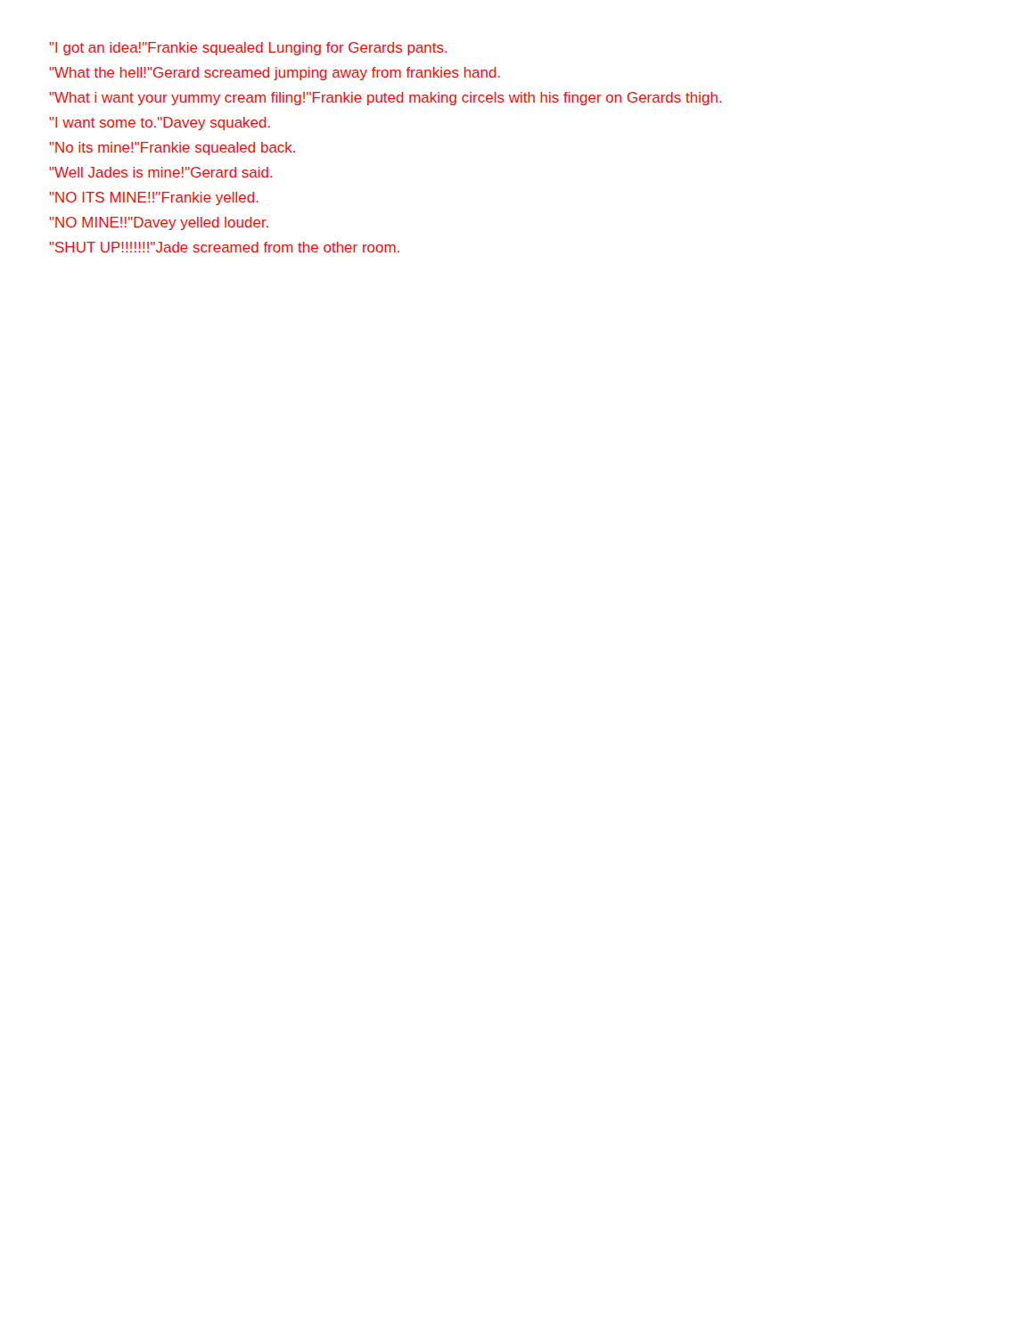"I got an idea!"Frankie squealed Lunging for Gerards pants.
"What the hell!"Gerard screamed jumping away from frankies hand.
"What i want your yummy cream filing!"Frankie puted making circels with his finger on Gerards thigh.
"I want some to."Davey squaked.
"No its mine!"Frankie squealed back.
"Well Jades is mine!"Gerard said.
"NO ITS MINE!!"Frankie yelled.
"NO MINE!!"Davey yelled louder.
"SHUT UP!!!!!!!"Jade screamed from the other room.